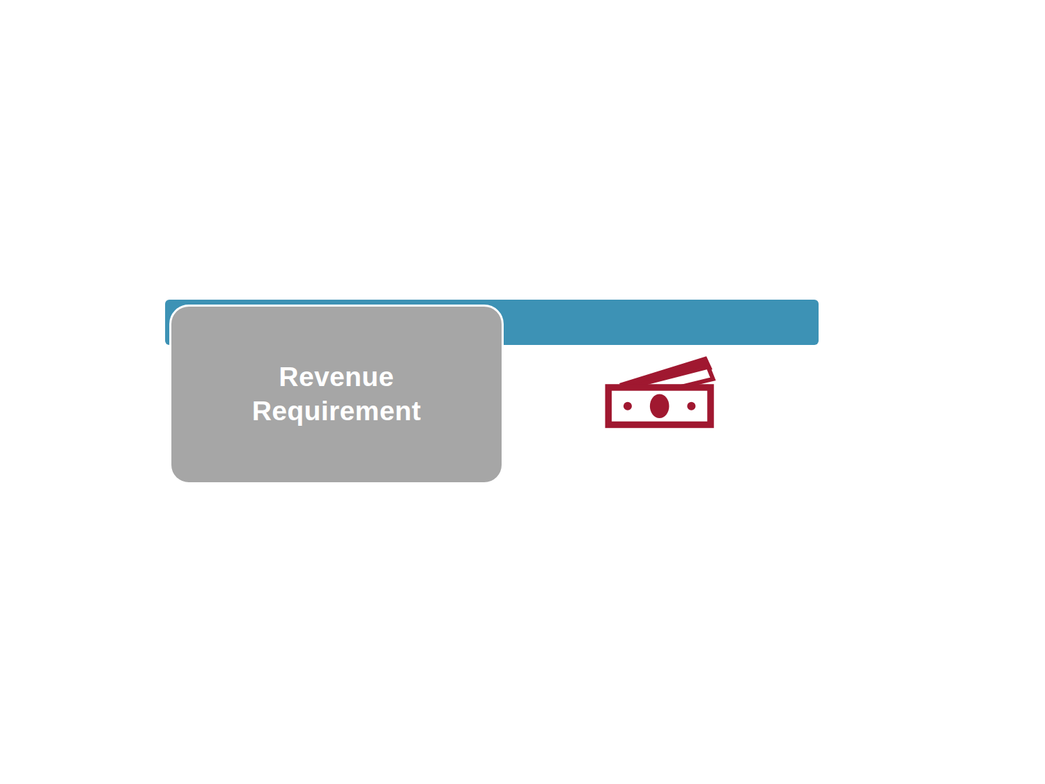Revenue
Requirement